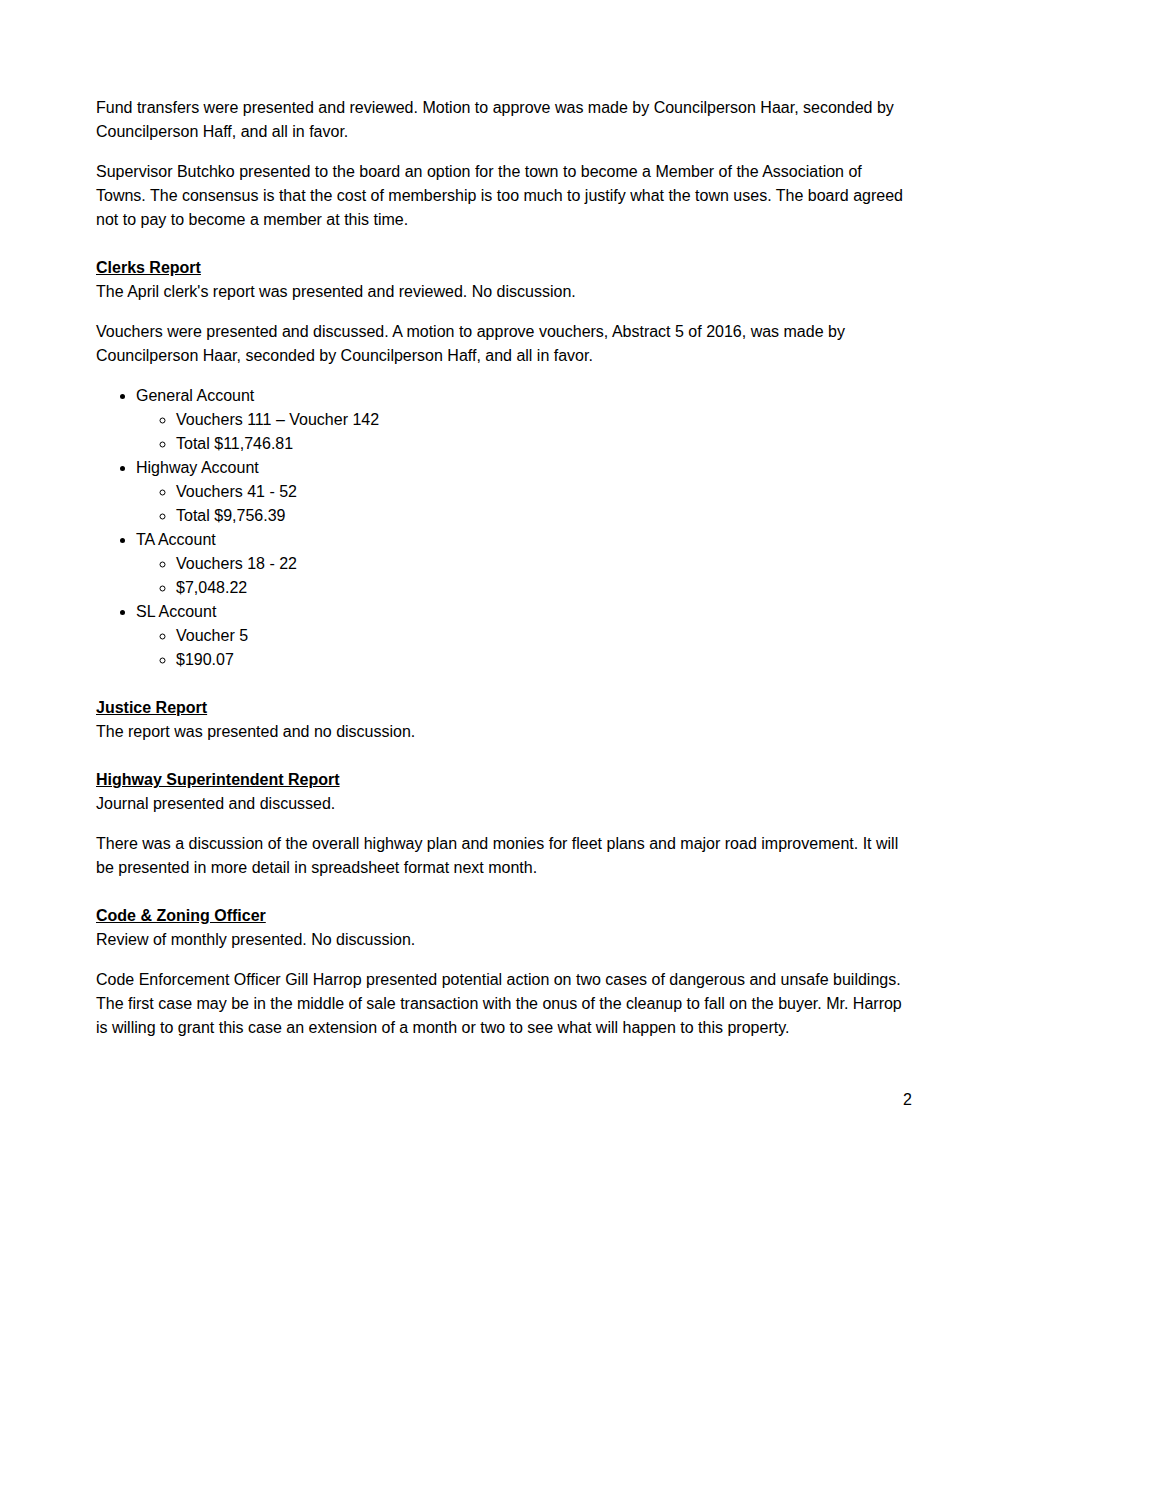Fund transfers were presented and reviewed. Motion to approve was made by Councilperson Haar, seconded by Councilperson Haff, and all in favor.
Supervisor Butchko presented to the board an option for the town to become a Member of the Association of Towns. The consensus is that the cost of membership is too much to justify what the town uses. The board agreed not to pay to become a member at this time.
Clerks Report
The April clerk's report was presented and reviewed. No discussion.
Vouchers were presented and discussed. A motion to approve vouchers, Abstract 5 of 2016, was made by Councilperson Haar, seconded by Councilperson Haff, and all in favor.
General Account
Vouchers 111 – Voucher 142
Total $11,746.81
Highway Account
Vouchers 41 - 52
Total $9,756.39
TA Account
Vouchers 18 - 22
$7,048.22
SL Account
Voucher 5
$190.07
Justice Report
The report was presented and no discussion.
Highway Superintendent Report
Journal presented and discussed.
There was a discussion of the overall highway plan and monies for fleet plans and major road improvement. It will be presented in more detail in spreadsheet format next month.
Code & Zoning Officer
Review of monthly presented. No discussion.
Code Enforcement Officer Gill Harrop presented potential action on two cases of dangerous and unsafe buildings. The first case may be in the middle of sale transaction with the onus of the cleanup to fall on the buyer. Mr. Harrop is willing to grant this case an extension of a month or two to see what will happen to this property.
2